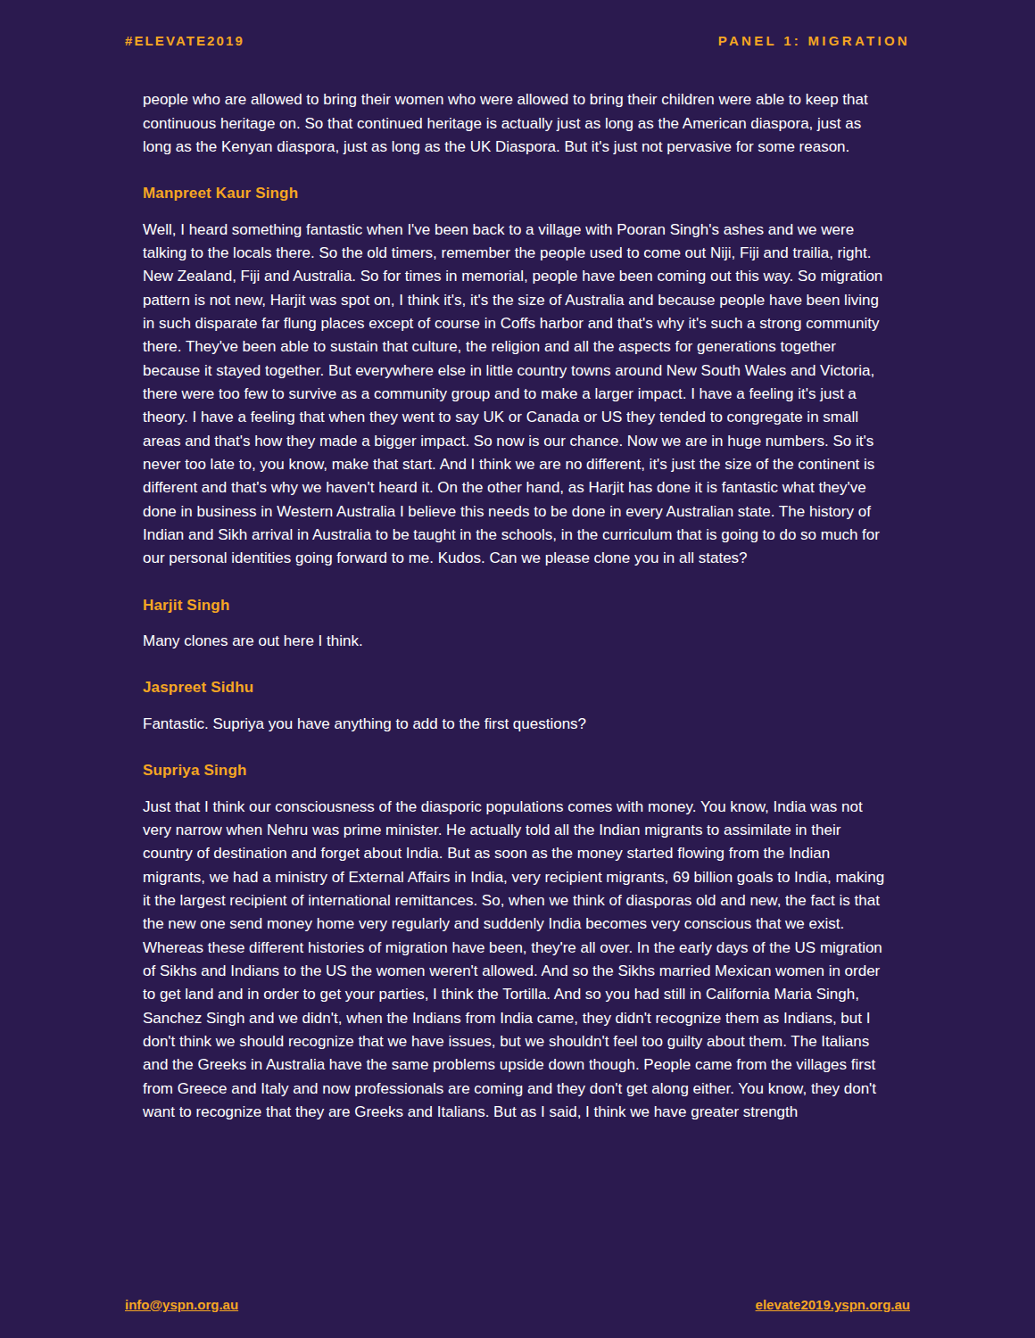#ELEVATE2019
PANEL 1: MIGRATION
people who are allowed to bring their women who were allowed to bring their children were able to keep that continuous heritage on. So that continued heritage is actually just as long as the American diaspora, just as long as the Kenyan diaspora, just as long as the UK Diaspora. But it's just not pervasive for some reason.
Manpreet Kaur Singh
Well, I heard something fantastic when I've been back to a village with Pooran Singh's ashes and we were talking to the locals there. So the old timers, remember the people used to come out Niji, Fiji and trailia, right. New Zealand, Fiji and Australia. So for times in memorial, people have been coming out this way. So migration pattern is not new, Harjit was spot on, I think it's, it's the size of Australia and because people have been living in such disparate far flung places except of course in Coffs harbor and that's why it's such a strong community there. They've been able to sustain that culture, the religion and all the aspects for generations together because it stayed together. But everywhere else in little country towns around New South Wales and Victoria, there were too few to survive as a community group and to make a larger impact. I have a feeling it's just a theory. I have a feeling that when they went to say UK or Canada or US they tended to congregate in small areas and that's how they made a bigger impact. So now is our chance. Now we are in huge numbers. So it's never too late to, you know, make that start. And I think we are no different, it's just the size of the continent is different and that's why we haven't heard it. On the other hand, as Harjit has done it is fantastic what they've done in business in Western Australia I believe this needs to be done in every Australian state. The history of Indian and Sikh arrival in Australia to be taught in the schools, in the curriculum that is going to do so much for our personal identities going forward to me. Kudos. Can we please clone you in all states?
Harjit Singh
Many clones are out here I think.
Jaspreet Sidhu
Fantastic. Supriya you have anything to add to the first questions?
Supriya Singh
Just that I think our consciousness of the diasporic populations comes with money. You know, India was not very narrow when Nehru was prime minister. He actually told all the Indian migrants to assimilate in their country of destination and forget about India. But as soon as the money started flowing from the Indian migrants, we had a ministry of External Affairs in India, very recipient migrants, 69 billion goals to India, making it the largest recipient of international remittances. So, when we think of diasporas old and new, the fact is that the new one send money home very regularly and suddenly India becomes very conscious that we exist. Whereas these different histories of migration have been, they're all over. In the early days of the US migration of Sikhs and Indians to the US the women weren't allowed. And so the Sikhs married Mexican women in order to get land and in order to get your parties, I think the Tortilla. And so you had still in California Maria Singh, Sanchez Singh and we didn't, when the Indians from India came, they didn't recognize them as Indians, but I don't think we should recognize that we have issues, but we shouldn't feel too guilty about them. The Italians and the Greeks in Australia have the same problems upside down though. People came from the villages first from Greece and Italy and now professionals are coming and they don't get along either. You know, they don't want to recognize that they are Greeks and Italians. But as I said, I think we have greater strength
info@yspn.org.au
elevate2019.yspn.org.au